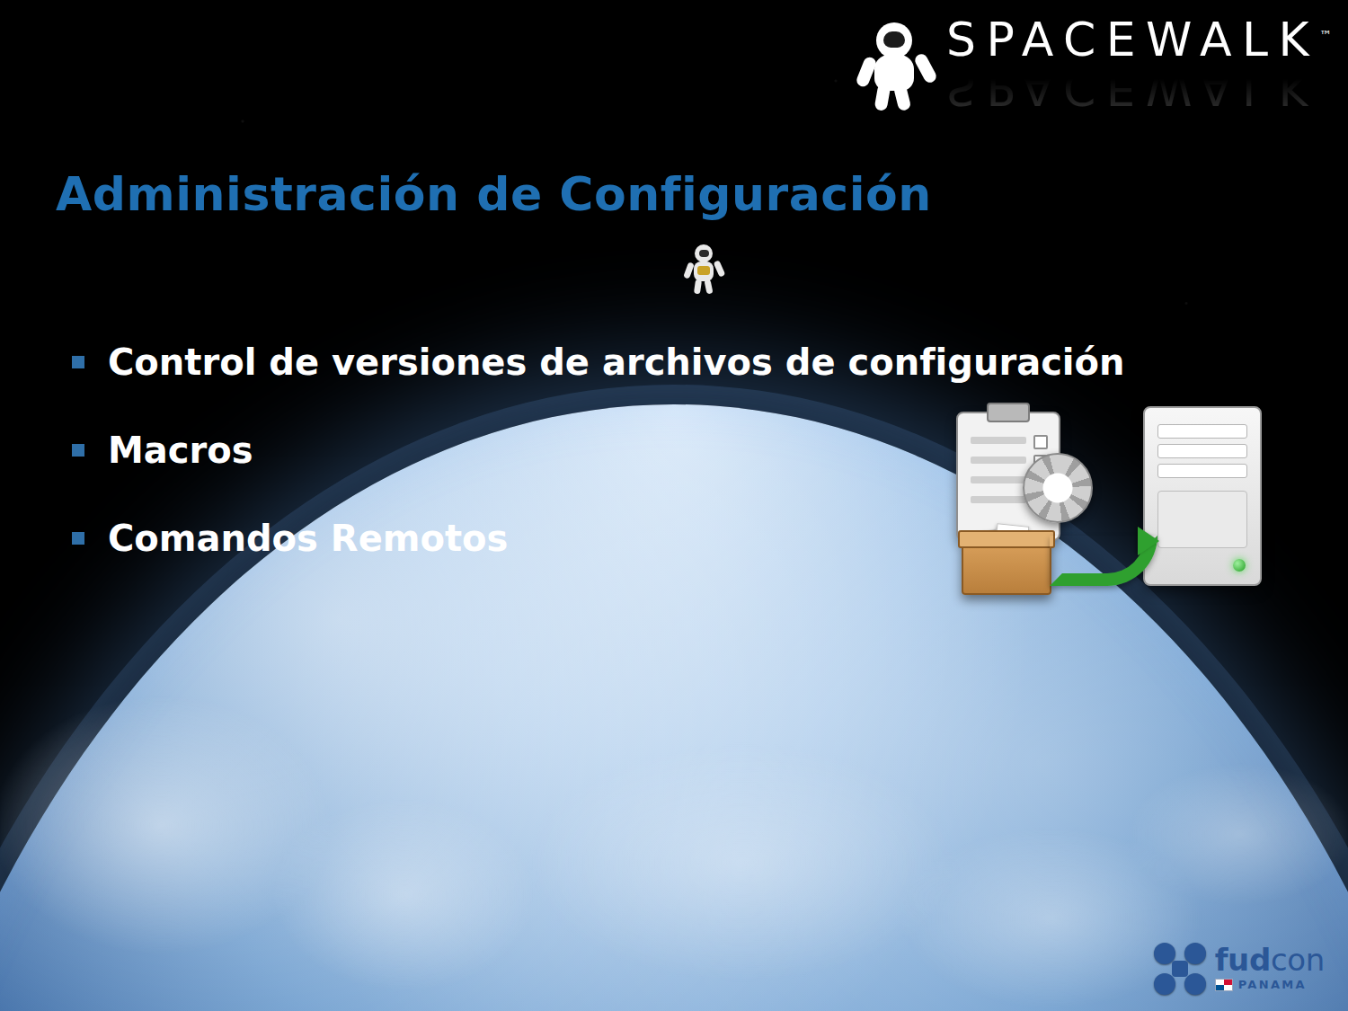SPACEWALK™
SPACEWALK
Administración de Configuración
Control de versiones de archivos de configuración
Macros
Comandos Remotos
fudcon
PANAMA